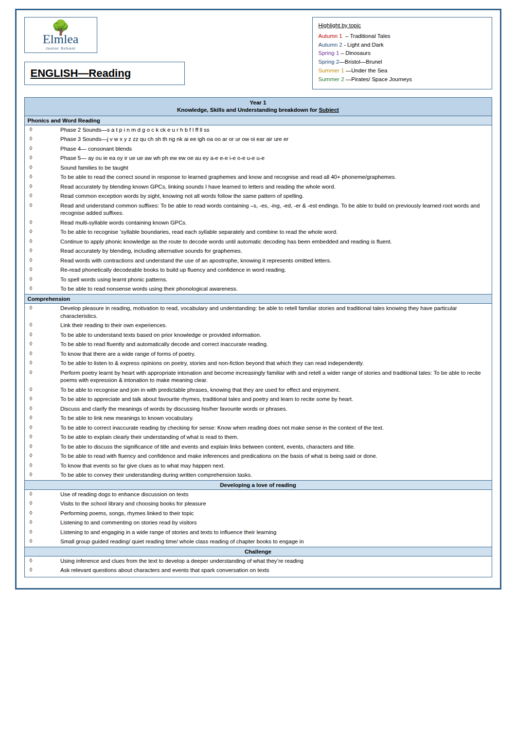🌳
Elmlea Junior School
ENGLISH—Reading
Highlight by topic
Autumn 1 – Traditional Tales
Autumn 2 - Light and Dark
Spring 1 – Dinosaurs
Spring 2—Bristol—Brunel
Summer 1 —Under the Sea
Summer 2 —Pirates/ Space Journeys
| Year 1 Knowledge, Skills and Understanding breakdown for Subject |
| Phonics and Word Reading |
| ◊ | | Phase 2 Sounds—s a t p i n m d g o c k ck e u r h b f l ff ll ss |
| ◊ | | Phase 3 Sounds—j v w x y z zz qu ch sh th ng nk ai ee igh oa oo ar or ur ow oi ear air ure er |
| ◊ | | Phase 4— consonant blends |
| ◊ | | Phase 5— ay ou ie ea oy ir ue ue aw wh ph ew ew oe au ey a-e e-e i-e o-e u-e u-e |
| ◊ | | Sound families to be taught |
| ◊ | | To be able to read the correct sound in response to learned graphemes and know and recognise and read all 40+ phoneme/graphemes. |
| ◊ | | Read accurately by blending known GPCs, linking sounds I have learned to letters and reading the whole word. |
| ◊ | | Read common exception words by sight, knowing not all words follow the same pattern of spelling. |
| ◊ | | Read and understand common suffixes: To be able to read words containing –s, -es, -ing, -ed, -er & -est endings. To be able to build on previously learned root words and recognise added suffixes. |
| ◊ | | Read multi-syllable words containing known GPCs. |
| ◊ | | To be able to recognise ‘syllable boundaries, read each syllable separately and combine to read the whole word. |
| ◊ | | Continue to apply phonic knowledge as the route to decode words until automatic decoding has been embedded and reading is fluent. |
| ◊ | | Read accurately by blending, including alternative sounds for graphemes. |
| ◊ | | Read words with contractions and understand the use of an apostrophe, knowing it represents omitted letters. |
| ◊ | | Re-read phonetically decodeable books to build up fluency and confidence in word reading. |
| ◊ | | To spell words using learnt phonic patterns. |
| ◊ | | To be able to read nonsense words using their phonological awareness. |
| Comprehension |
| ◊ | | Develop pleasure in reading, motivation to read, vocabulary and understanding: be able to retell familiar stories and traditional tales knowing they have particular characteristics. |
| ◊ | | Link their reading to their own experiences. |
| ◊ | | To be able to understand texts based on prior knowledge or provided information. |
| ◊ | | To be able to read fluently and automatically decode and correct inaccurate reading. |
| ◊ | | To know that there are a wide range of forms of poetry. |
| ◊ | | To be able to listen to & express opinions on poetry, stories and non-fiction beyond that which they can read independently. |
| ◊ | | Perform poetry learnt by heart with appropriate intonation and become increasingly familiar with and retell a wider range of stories and traditional tales: To be able to recite poems with expression & intonation to make meaning clear. |
| ◊ | | To be able to recognise and join in with predictable phrases, knowing that they are used for effect and enjoyment. |
| ◊ | | To be able to appreciate and talk about favourite rhymes, traditional tales and poetry and learn to recite some by heart. |
| ◊ | | Discuss and clarify the meanings of words by discussing his/her favourite words or phrases. |
| ◊ | | To be able to link new meanings to known vocabulary. |
| ◊ | | To be able to correct inaccurate reading by checking for sense: Know when reading does not make sense in the context of the text. |
| ◊ | | To be able to explain clearly their understanding of what is read to them. |
| ◊ | | To be able to discuss the significance of title and events and explain links between content, events, characters and title. |
| ◊ | | To be able to read with fluency and confidence and make inferences and predications on the basis of what is being said or done. |
| ◊ | | To know that events so far give clues as to what may happen next. |
| ◊ | | To be able to convey their understanding during written comprehension tasks. |
| Developing a love of reading |
| ◊ | | Use of reading dogs to enhance discussion on texts |
| ◊ | | Visits to the school library and choosing books for pleasure |
| ◊ | | Performing poems, songs, rhymes linked to their topic |
| ◊ | | Listening to and commenting on stories read by visitors |
| ◊ | | Listening to and engaging in a wide range of stories and texts to influence their learning |
| ◊ | | Small group guided reading/ quiet reading time/ whole class reading of chapter books to engage in |
| Challenge |
| ◊ | | Using inference and clues from the text to develop a deeper understanding of what they’re reading |
| ◊ | | Ask relevant questions about characters and events that spark conversation on texts |